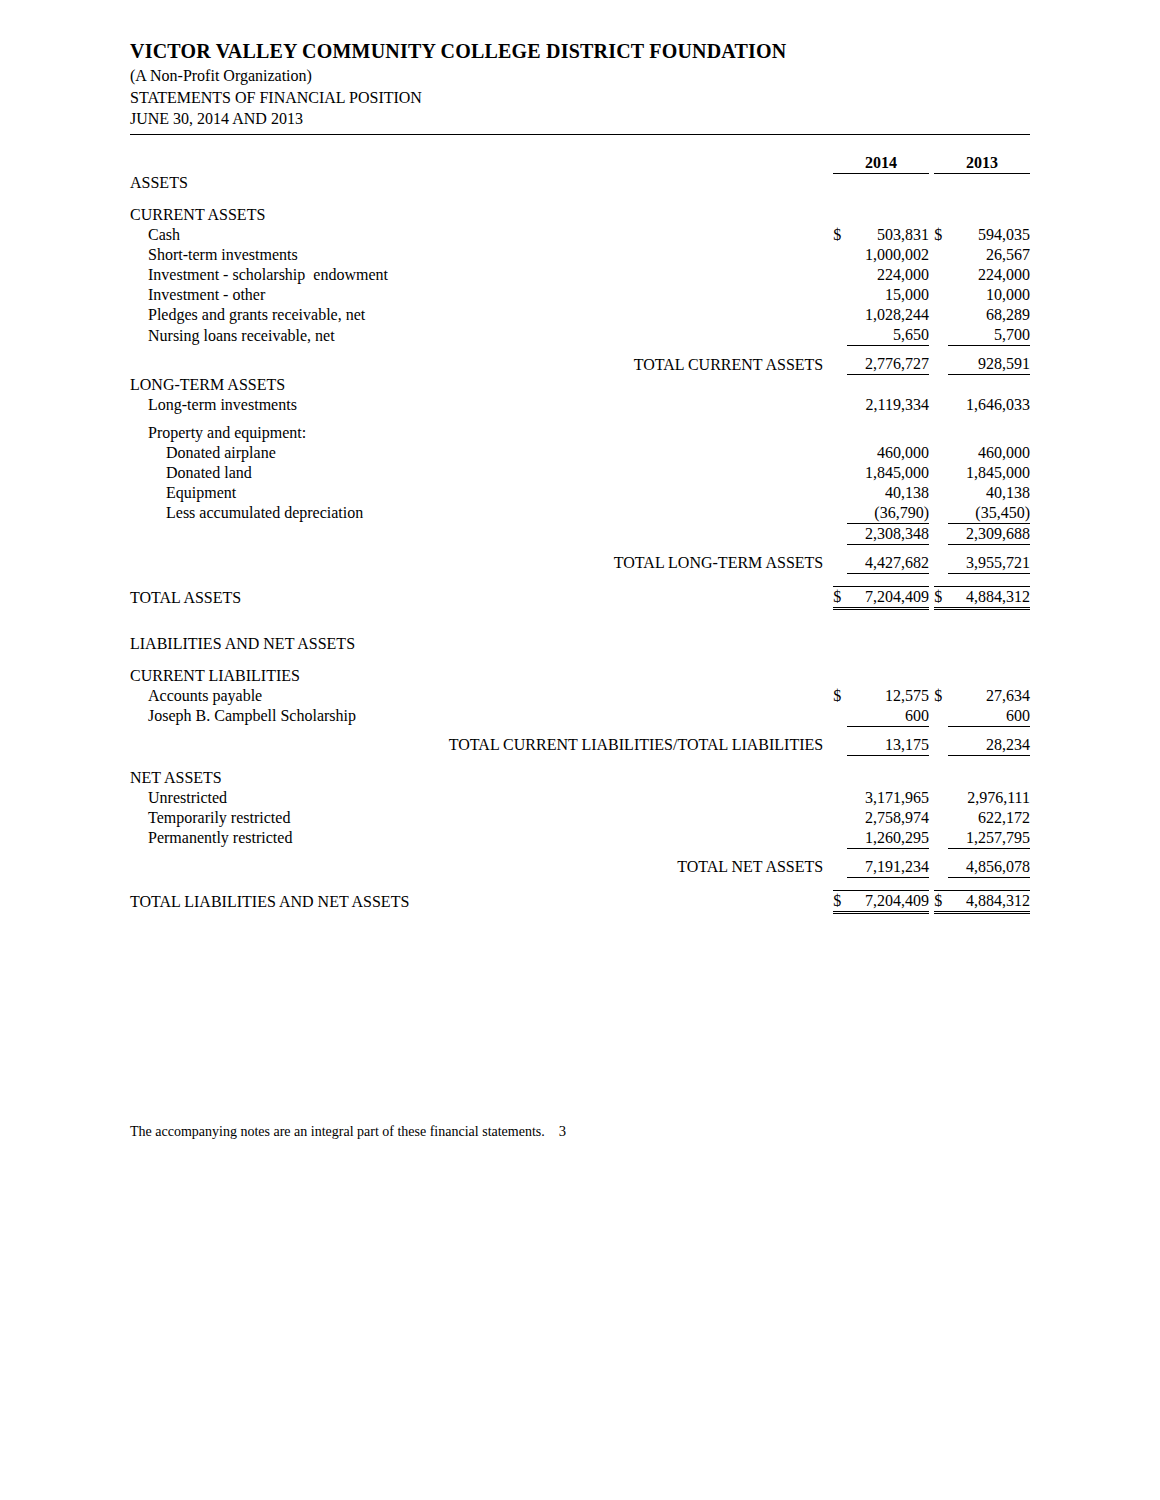VICTOR VALLEY COMMUNITY COLLEGE DISTRICT FOUNDATION
(A Non-Profit Organization)
STATEMENTS OF FINANCIAL POSITION
JUNE 30, 2014 AND 2013
| | | 2014 | | 2013 |
| ASSETS | | | | | | |
| CURRENT ASSETS | | | | | | |
| Cash | | $ | 503,831 | | $ | 594,035 |
| Short-term investments | | | 1,000,002 | | | 26,567 |
| Investment - scholarship endowment | | | 224,000 | | | 224,000 |
| Investment - other | | | 15,000 | | | 10,000 |
| Pledges and grants receivable, net | | | 1,028,244 | | | 68,289 |
| Nursing loans receivable, net | | | 5,650 | | | 5,700 |
| | TOTAL CURRENT ASSETS | | 2,776,727 | | | 928,591 |
| LONG-TERM ASSETS | | | | | | |
| Long-term investments | | | 2,119,334 | | | 1,646,033 |
| Property and equipment: | | | | | | |
| Donated airplane | | | 460,000 | | | 460,000 |
| Donated land | | | 1,845,000 | | | 1,845,000 |
| Equipment | | | 40,138 | | | 40,138 |
| Less accumulated depreciation | | | (36,790) | | | (35,450) |
| | | | 2,308,348 | | | 2,309,688 |
| | TOTAL LONG-TERM ASSETS | | 4,427,682 | | | 3,955,721 |
| TOTAL ASSETS | | $ | 7,204,409 | | $ | 4,884,312 |
| LIABILITIES AND NET ASSETS | | | | | | |
| CURRENT LIABILITIES | | | | | | |
| Accounts payable | | $ | 12,575 | | $ | 27,634 |
| Joseph B. Campbell Scholarship | | | 600 | | | 600 |
| | TOTAL CURRENT LIABILITIES/TOTAL LIABILITIES | | 13,175 | | | 28,234 |
| NET ASSETS | | | | | | |
| Unrestricted | | | 3,171,965 | | | 2,976,111 |
| Temporarily restricted | | | 2,758,974 | | | 622,172 |
| Permanently restricted | | | 1,260,295 | | | 1,257,795 |
| | TOTAL NET ASSETS | | 7,191,234 | | | 4,856,078 |
| TOTAL LIABILITIES AND NET ASSETS | | $ | 7,204,409 | | $ | 4,884,312 |
The accompanying notes are an integral part of these financial statements.3